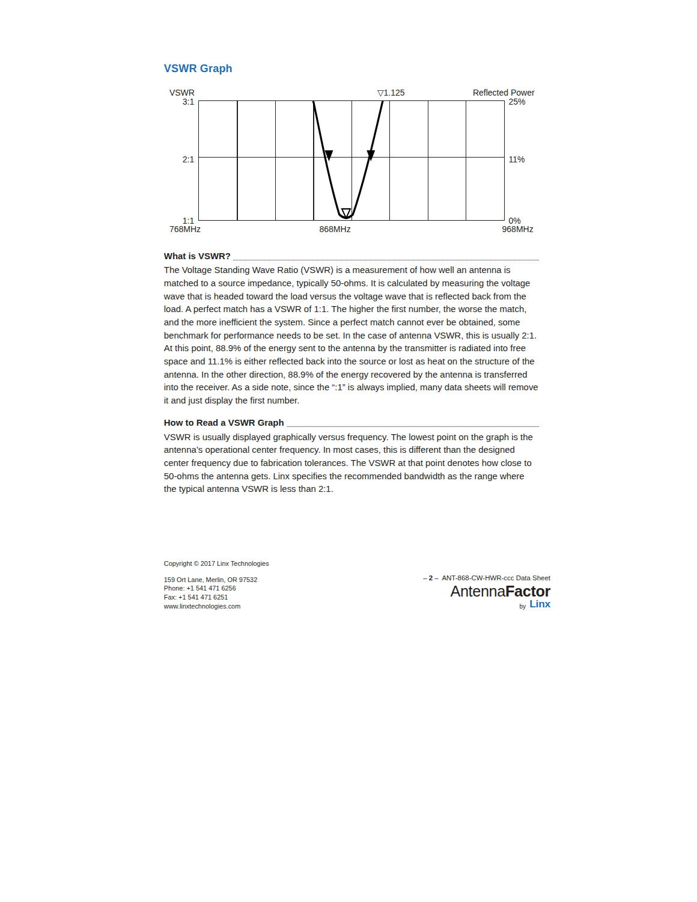VSWR Graph
VSWR ▽1.125 Reflected Power
3:1 2:1 1:1
25% 11% 0%
768MHz 868MHz 968MHz
What is VSWR?
The Voltage Standing Wave Ratio (VSWR) is a measurement of how well an antenna is matched to a source impedance, typically 50-ohms. It is calculated by measuring the voltage wave that is headed toward the load versus the voltage wave that is reflected back from the load. A perfect match has a VSWR of 1:1. The higher the first number, the worse the match, and the more inefficient the system. Since a perfect match cannot ever be obtained, some benchmark for performance needs to be set. In the case of antenna VSWR, this is usually 2:1. At this point, 88.9% of the energy sent to the antenna by the transmitter is radiated into free space and 11.1% is either reflected back into the source or lost as heat on the structure of the antenna. In the other direction, 88.9% of the energy recovered by the antenna is transferred into the receiver. As a side note, since the “:1” is always implied, many data sheets will remove it and just display the first number.
How to Read a VSWR Graph
VSWR is usually displayed graphically versus frequency. The lowest point on the graph is the antenna’s operational center frequency. In most cases, this is different than the designed center frequency due to fabrication tolerances. The VSWR at that point denotes how close to 50-ohms the antenna gets. Linx specifies the recommended bandwidth as the range where the typical antenna VSWR is less than 2:1.
Copyright © 2017 Linx Technologies
159 Ort Lane, Merlin, OR 97532
Phone: +1 541 471 6256
Fax: +1 541 471 6251
www.linxtechnologies.com
– 2 – ANT-868-CW-HWR-ccc Data Sheet
AntennaFactor
by Linx